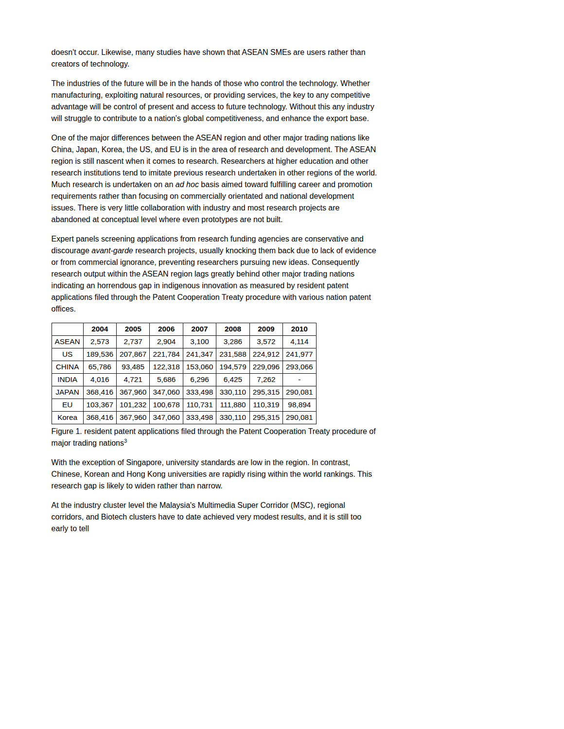doesn't occur. Likewise, many studies have shown that ASEAN SMEs are users rather than creators of technology.
The industries of the future will be in the hands of those who control the technology. Whether manufacturing, exploiting natural resources, or providing services, the key to any competitive advantage will be control of present and access to future technology. Without this any industry will struggle to contribute to a nation's global competitiveness, and enhance the export base.
One of the major differences between the ASEAN region and other major trading nations like China, Japan, Korea, the US, and EU is in the area of research and development. The ASEAN region is still nascent when it comes to research. Researchers at higher education and other research institutions tend to imitate previous research undertaken in other regions of the world. Much research is undertaken on an ad hoc basis aimed toward fulfilling career and promotion requirements rather than focusing on commercially orientated and national development issues. There is very little collaboration with industry and most research projects are abandoned at conceptual level where even prototypes are not built.
Expert panels screening applications from research funding agencies are conservative and discourage avant-garde research projects, usually knocking them back due to lack of evidence or from commercial ignorance, preventing researchers pursuing new ideas. Consequently research output within the ASEAN region lags greatly behind other major trading nations indicating an horrendous gap in indigenous innovation as measured by resident patent applications filed through the Patent Cooperation Treaty procedure with various nation patent offices.
| | 2004 | 2005 | 2006 | 2007 | 2008 | 2009 | 2010 |
| --- | --- | --- | --- | --- | --- | --- | --- |
| ASEAN | 2,573 | 2,737 | 2,904 | 3,100 | 3,286 | 3,572 | 4,114 |
| US | 189,536 | 207,867 | 221,784 | 241,347 | 231,588 | 224,912 | 241,977 |
| CHINA | 65,786 | 93,485 | 122,318 | 153,060 | 194,579 | 229,096 | 293,066 |
| INDIA | 4,016 | 4,721 | 5,686 | 6,296 | 6,425 | 7,262 | - |
| JAPAN | 368,416 | 367,960 | 347,060 | 333,498 | 330,110 | 295,315 | 290,081 |
| EU | 103,367 | 101,232 | 100,678 | 110,731 | 111,880 | 110,319 | 98,894 |
| Korea | 368,416 | 367,960 | 347,060 | 333,498 | 330,110 | 295,315 | 290,081 |
Figure 1. resident patent applications filed through the Patent Cooperation Treaty procedure of major trading nations3
With the exception of Singapore, university standards are low in the region. In contrast, Chinese, Korean and Hong Kong universities are rapidly rising within the world rankings. This research gap is likely to widen rather than narrow.
At the industry cluster level the Malaysia's Multimedia Super Corridor (MSC), regional corridors, and Biotech clusters have to date achieved very modest results, and it is still too early to tell